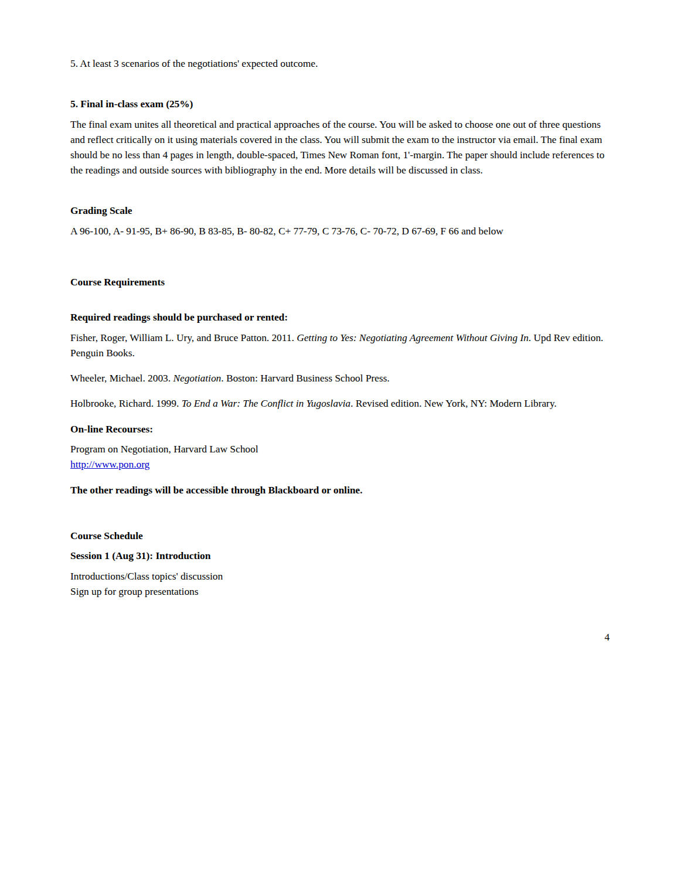5. At least 3 scenarios of the negotiations' expected outcome.
5. Final in-class exam (25%)
The final exam unites all theoretical and practical approaches of the course. You will be asked to choose one out of three questions and reflect critically on it using materials covered in the class. You will submit the exam to the instructor via email. The final exam should be no less than 4 pages in length, double-spaced, Times New Roman font, 1'-margin. The paper should include references to the readings and outside sources with bibliography in the end. More details will be discussed in class.
Grading Scale
A 96-100, A- 91-95, B+ 86-90, B 83-85, B- 80-82, C+ 77-79, C 73-76, C- 70-72, D 67-69, F 66 and below
Course Requirements
Required readings should be purchased or rented:
Fisher, Roger, William L. Ury, and Bruce Patton. 2011. Getting to Yes: Negotiating Agreement Without Giving In. Upd Rev edition. Penguin Books.
Wheeler, Michael. 2003. Negotiation. Boston: Harvard Business School Press.
Holbrooke, Richard. 1999. To End a War: The Conflict in Yugoslavia. Revised edition. New York, NY: Modern Library.
On-line Recourses:
Program on Negotiation, Harvard Law School
http://www.pon.org
The other readings will be accessible through Blackboard or online.
Course Schedule
Session 1 (Aug 31): Introduction
Introductions/Class topics' discussion
Sign up for group presentations
4